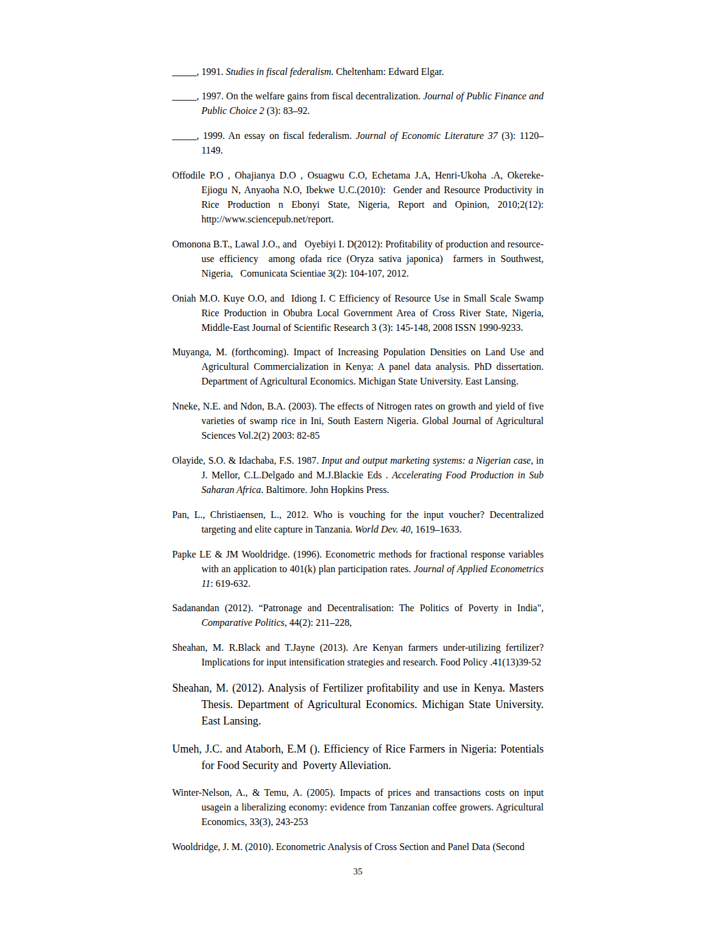_____, 1991. Studies in fiscal federalism. Cheltenham: Edward Elgar.
_____, 1997. On the welfare gains from fiscal decentralization. Journal of Public Finance and Public Choice 2 (3): 83–92.
_____, 1999. An essay on fiscal federalism. Journal of Economic Literature 37 (3): 1120–1149.
Offodile P.O , Ohajianya D.O , Osuagwu C.O, Echetama J.A, Henri-Ukoha .A, Okereke-Ejiogu N, Anyaoha N.O, Ibekwe U.C.(2010): Gender and Resource Productivity in Rice Production n Ebonyi State, Nigeria, Report and Opinion, 2010;2(12): http://www.sciencepub.net/report.
Omonona B.T., Lawal J.O., and Oyebiyi I. D(2012): Profitability of production and resource-use efficiency among ofada rice (Oryza sativa japonica) farmers in Southwest, Nigeria, Comunicata Scientiae 3(2): 104-107, 2012.
Oniah M.O. Kuye O.O, and Idiong I. C Efficiency of Resource Use in Small Scale Swamp Rice Production in Obubra Local Government Area of Cross River State, Nigeria, Middle-East Journal of Scientific Research 3 (3): 145-148, 2008 ISSN 1990-9233.
Muyanga, M. (forthcoming). Impact of Increasing Population Densities on Land Use and Agricultural Commercialization in Kenya: A panel data analysis. PhD dissertation. Department of Agricultural Economics. Michigan State University. East Lansing.
Nneke, N.E. and Ndon, B.A. (2003). The effects of Nitrogen rates on growth and yield of five varieties of swamp rice in Ini, South Eastern Nigeria. Global Journal of Agricultural Sciences Vol.2(2) 2003: 82-85
Olayide, S.O. & Idachaba, F.S. 1987. Input and output marketing systems: a Nigerian case, in J. Mellor, C.L.Delgado and M.J.Blackie Eds . Accelerating Food Production in Sub Saharan Africa. Baltimore. John Hopkins Press.
Pan, L., Christiaensen, L., 2012. Who is vouching for the input voucher? Decentralized targeting and elite capture in Tanzania. World Dev. 40, 1619–1633.
Papke LE & JM Wooldridge. (1996). Econometric methods for fractional response variables with an application to 401(k) plan participation rates. Journal of Applied Econometrics 11: 619-632.
Sadanandan (2012). “Patronage and Decentralisation: The Politics of Poverty in India", Comparative Politics, 44(2): 211–228,
Sheahan, M. R.Black and T.Jayne (2013). Are Kenyan farmers under-utilizing fertilizer? Implications for input intensification strategies and research. Food Policy .41(13)39-52
Sheahan, M. (2012). Analysis of Fertilizer profitability and use in Kenya. Masters Thesis. Department of Agricultural Economics. Michigan State University. East Lansing.
Umeh, J.C. and Ataborh, E.M (). Efficiency of Rice Farmers in Nigeria: Potentials for Food Security and Poverty Alleviation.
Winter-Nelson, A., & Temu, A. (2005). Impacts of prices and transactions costs on input usagein a liberalizing economy: evidence from Tanzanian coffee growers. Agricultural Economics, 33(3), 243-253
Wooldridge, J. M. (2010). Econometric Analysis of Cross Section and Panel Data (Second
35